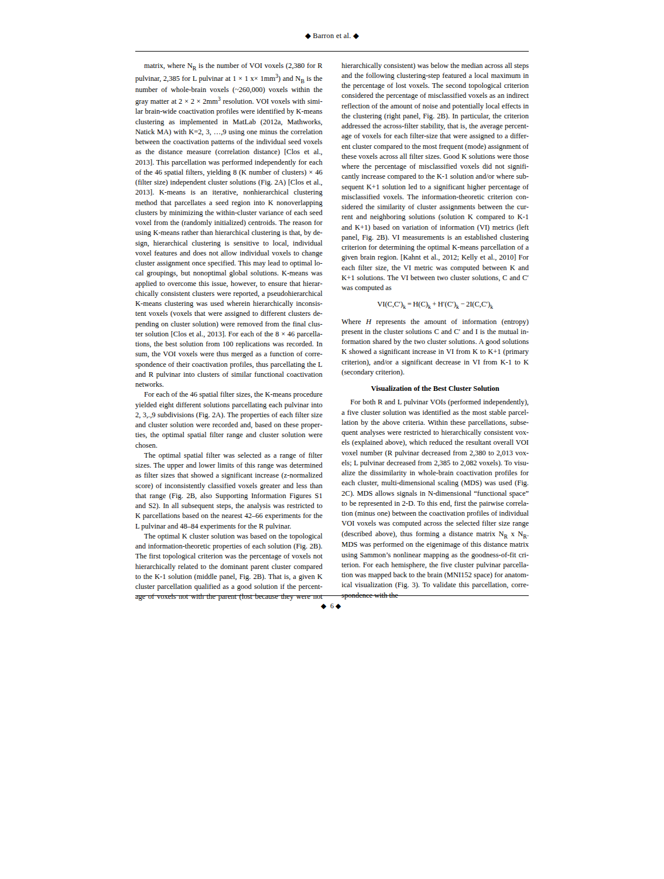◆ Barron et al. ◆
matrix, where NR is the number of VOI voxels (2,380 for R pulvinar, 2,385 for L pulvinar at 1 × 1 x× 1mm3) and NB is the number of whole-brain voxels (~260,000) voxels within the gray matter at 2 × 2 × 2mm3 resolution. VOI voxels with similar brain-wide coactivation profiles were identified by K-means clustering as implemented in MatLab (2012a, Mathworks, Natick MA) with K=2, 3, …,9 using one minus the correlation between the coactivation patterns of the individual seed voxels as the distance measure (correlation distance) [Clos et al., 2013]. This parcellation was performed independently for each of the 46 spatial filters, yielding 8 (K number of clusters) × 46 (filter size) independent cluster solutions (Fig. 2A) [Clos et al., 2013]. K-means is an iterative, nonhierarchical clustering method that parcellates a seed region into K nonoverlapping clusters by minimizing the within-cluster variance of each seed voxel from the (randomly initialized) centroids. The reason for using K-means rather than hierarchical clustering is that, by design, hierarchical clustering is sensitive to local, individual voxel features and does not allow individual voxels to change cluster assignment once specified. This may lead to optimal local groupings, but nonoptimal global solutions. K-means was applied to overcome this issue, however, to ensure that hierarchically consistent clusters were reported, a pseudohierarchical K-means clustering was used wherein hierarchically inconsistent voxels (voxels that were assigned to different clusters depending on cluster solution) were removed from the final cluster solution [Clos et al., 2013]. For each of the 8 × 46 parcellations, the best solution from 100 replications was recorded. In sum, the VOI voxels were thus merged as a function of correspondence of their coactivation profiles, thus parcellating the L and R pulvinar into clusters of similar functional coactivation networks.
For each of the 46 spatial filter sizes, the K-means procedure yielded eight different solutions parcellating each pulvinar into 2, 3,.,9 subdivisions (Fig. 2A). The properties of each filter size and cluster solution were recorded and, based on these properties, the optimal spatial filter range and cluster solution were chosen.
The optimal spatial filter was selected as a range of filter sizes. The upper and lower limits of this range was determined as filter sizes that showed a significant increase (z-normalized score) of inconsistently classified voxels greater and less than that range (Fig. 2B, also Supporting Information Figures S1 and S2). In all subsequent steps, the analysis was restricted to K parcellations based on the nearest 42–66 experiments for the L pulvinar and 48–84 experiments for the R pulvinar.
The optimal K cluster solution was based on the topological and information-theoretic properties of each solution (Fig. 2B). The first topological criterion was the percentage of voxels not hierarchically related to the dominant parent cluster compared to the K-1 solution (middle panel, Fig. 2B). That is, a given K cluster parcellation qualified as a good solution if the percentage of voxels not with the parent (lost because they were not hierarchically consistent) was below the median across all steps and the following clustering-step featured a local maximum in the percentage of lost voxels. The second topological criterion considered the percentage of misclassified voxels as an indirect reflection of the amount of noise and potentially local effects in the clustering (right panel, Fig. 2B). In particular, the criterion addressed the across-filter stability, that is, the average percentage of voxels for each filter-size that were assigned to a different cluster compared to the most frequent (mode) assignment of these voxels across all filter sizes. Good K solutions were those where the percentage of misclassified voxels did not significantly increase compared to the K-1 solution and/or where subsequent K+1 solution led to a significant higher percentage of misclassified voxels. The information-theoretic criterion considered the similarity of cluster assignments between the current and neighboring solutions (solution K compared to K-1 and K+1) based on variation of information (VI) metrics (left panel, Fig. 2B). VI measurements is an established clustering criterion for determining the optimal K-means parcellation of a given brain region. [Kahnt et al., 2012; Kelly et al., 2010] For each filter size, the VI metric was computed between K and K+1 solutions. The VI between two cluster solutions, C and C′ was computed as
VI(C,C′)k = H(C)k + H′(C′)k − 2I(C,C′)k
Where H represents the amount of information (entropy) present in the cluster solutions C and C′ and I is the mutual information shared by the two cluster solutions. A good solutions K showed a significant increase in VI from K to K+1 (primary criterion), and/or a significant decrease in VI from K-1 to K (secondary criterion).
Visualization of the Best Cluster Solution
For both R and L pulvinar VOIs (performed independently), a five cluster solution was identified as the most stable parcellation by the above criteria. Within these parcellations, subsequent analyses were restricted to hierarchically consistent voxels (explained above), which reduced the resultant overall VOI voxel number (R pulvinar decreased from 2,380 to 2,013 voxels; L pulvinar decreased from 2,385 to 2,082 voxels). To visualize the dissimilarity in whole-brain coactivation profiles for each cluster, multi-dimensional scaling (MDS) was used (Fig. 2C). MDS allows signals in N-dimensional “functional space” to be represented in 2-D. To this end, first the pairwise correlation (minus one) between the coactivation profiles of individual VOI voxels was computed across the selected filter size range (described above), thus forming a distance matrix NR x NR. MDS was performed on the eigenimage of this distance matrix using Sammon’s nonlinear mapping as the goodness-of-fit criterion. For each hemisphere, the five cluster pulvinar parcellation was mapped back to the brain (MNI152 space) for anatomical visualization (Fig. 3). To validate this parcellation, correspondence with the
◆ 6 ◆